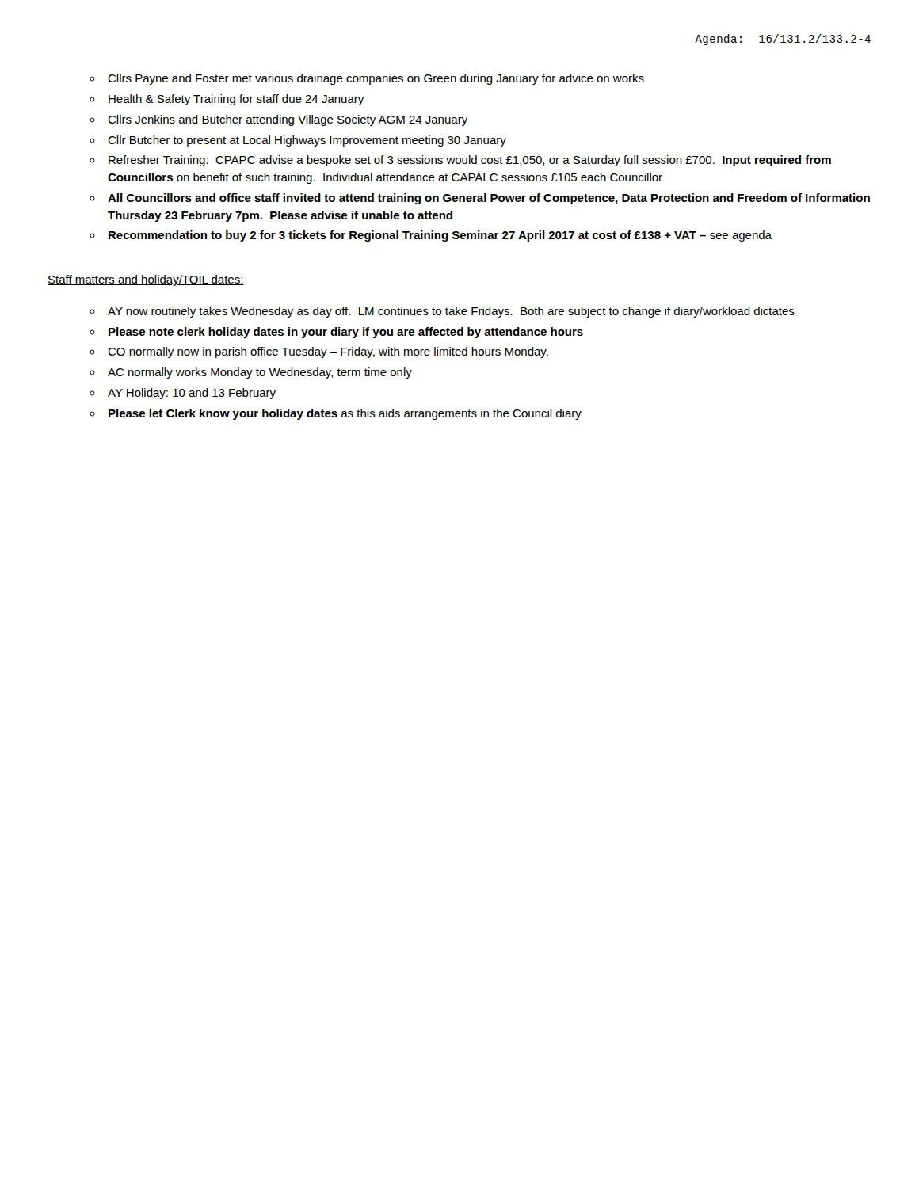Agenda: 16/131.2/133.2-4
Cllrs Payne and Foster met various drainage companies on Green during January for advice on works
Health & Safety Training for staff due 24 January
Cllrs Jenkins and Butcher attending Village Society AGM 24 January
Cllr Butcher to present at Local Highways Improvement meeting 30 January
Refresher Training: CPAPC advise a bespoke set of 3 sessions would cost £1,050, or a Saturday full session £700. Input required from Councillors on benefit of such training. Individual attendance at CAPALC sessions £105 each Councillor
All Councillors and office staff invited to attend training on General Power of Competence, Data Protection and Freedom of Information Thursday 23 February 7pm. Please advise if unable to attend
Recommendation to buy 2 for 3 tickets for Regional Training Seminar 27 April 2017 at cost of £138 + VAT – see agenda
Staff matters and holiday/TOIL dates:
AY now routinely takes Wednesday as day off. LM continues to take Fridays. Both are subject to change if diary/workload dictates
Please note clerk holiday dates in your diary if you are affected by attendance hours
CO normally now in parish office Tuesday – Friday, with more limited hours Monday.
AC normally works Monday to Wednesday, term time only
AY Holiday: 10 and 13 February
Please let Clerk know your holiday dates as this aids arrangements in the Council diary